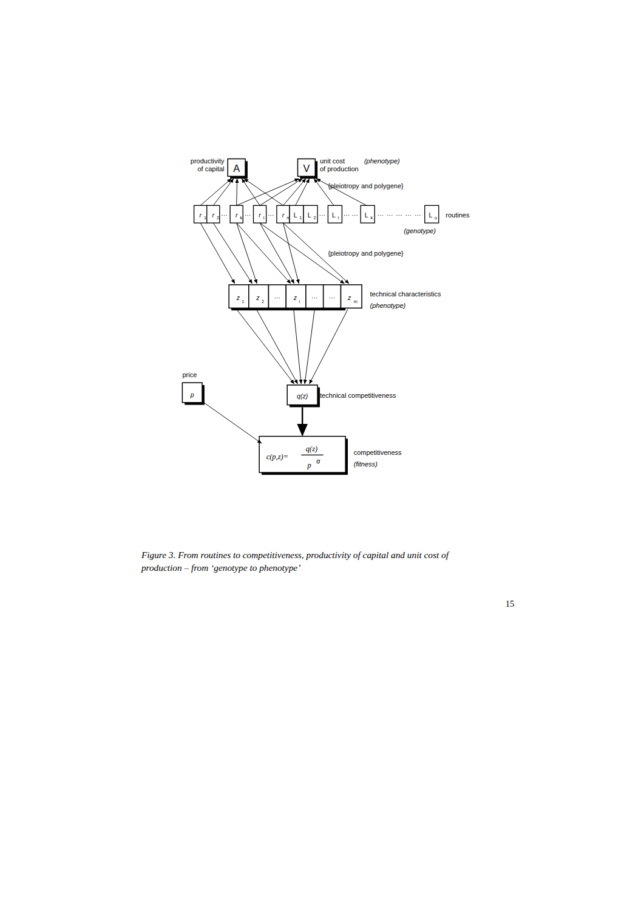A V productivity of capital unit cost of production (phenotype) {pleiotropy and polygene} r 1 r 2 ··· r k ··· r i ··· r n L 1 L 2 ··· L i ··· ··· L k ··· ··· ··· ··· ··· L u routines (genotype) {pleiotropy and polygene} z 1 z 2 ··· z i ··· ··· z m technical characteristics (phenotype) p price q(z) technical competitiveness c(p,z)= q(z) p α competitiveness (fitness)
Figure 3. From routines to competitiveness, productivity of capital and unit cost of production – from ‘genotype to phenotype’
15